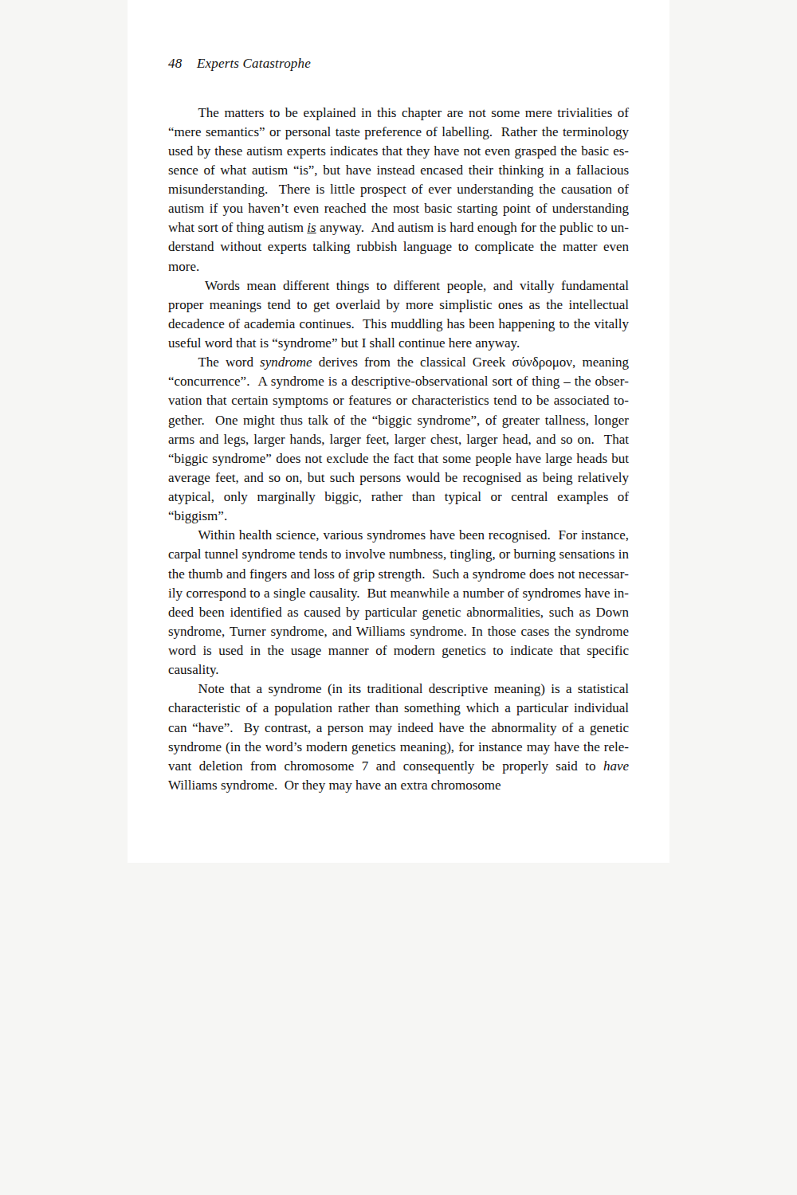48 Experts Catastrophe
The matters to be explained in this chapter are not some mere trivialities of “mere semantics” or personal taste preference of labelling. Rather the terminology used by these autism experts indicates that they have not even grasped the basic essence of what autism “is”, but have instead encased their thinking in a fallacious misunderstanding. There is little prospect of ever understanding the causation of autism if you haven’t even reached the most basic starting point of understanding what sort of thing autism is anyway. And autism is hard enough for the public to understand without experts talking rubbish language to complicate the matter even more.
Words mean different things to different people, and vitally fundamental proper meanings tend to get overlaid by more simplistic ones as the intellectual decadence of academia continues. This muddling has been happening to the vitally useful word that is “syndrome” but I shall continue here anyway.
The word syndrome derives from the classical Greek σύνδρομον, meaning “concurrence”. A syndrome is a descriptive-observational sort of thing – the observation that certain symptoms or features or characteristics tend to be associated together. One might thus talk of the “biggic syndrome”, of greater tallness, longer arms and legs, larger hands, larger feet, larger chest, larger head, and so on. That “biggic syndrome” does not exclude the fact that some people have large heads but average feet, and so on, but such persons would be recognised as being relatively atypical, only marginally biggic, rather than typical or central examples of “biggism”.
Within health science, various syndromes have been recognised. For instance, carpal tunnel syndrome tends to involve numbness, tingling, or burning sensations in the thumb and fingers and loss of grip strength. Such a syndrome does not necessarily correspond to a single causality. But meanwhile a number of syndromes have indeed been identified as caused by particular genetic abnormalities, such as Down syndrome, Turner syndrome, and Williams syndrome. In those cases the syndrome word is used in the usage manner of modern genetics to indicate that specific causality.
Note that a syndrome (in its traditional descriptive meaning) is a statistical characteristic of a population rather than something which a particular individual can “have”. By contrast, a person may indeed have the abnormality of a genetic syndrome (in the word’s modern genetics meaning), for instance may have the relevant deletion from chromosome 7 and consequently be properly said to have Williams syndrome. Or they may have an extra chromosome